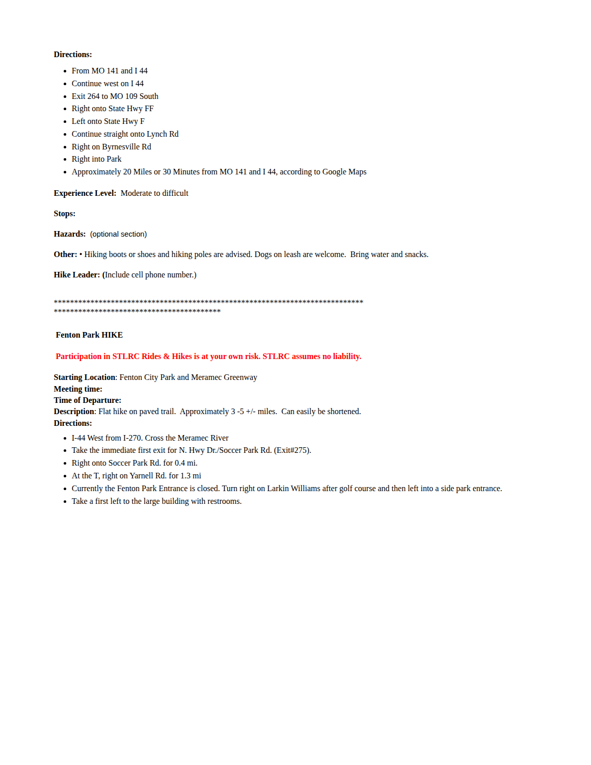Directions:
From MO 141 and I 44
Continue west on I 44
Exit 264 to MO 109 South
Right onto State Hwy FF
Left onto State Hwy F
Continue straight onto Lynch Rd
Right on Byrnesville Rd
Right into Park
Approximately 20 Miles or 30 Minutes from MO 141 and I 44, according to Google Maps
Experience Level: Moderate to difficult
Stops:
Hazards: (optional section)
Other: • Hiking boots or shoes and hiking poles are advised. Dogs on leash are welcome. Bring water and snacks.
Hike Leader: (Include cell phone number.)
****************************************************************************
*****************************************
Fenton Park HIKE
Participation in STLRC Rides & Hikes is at your own risk. STLRC assumes no liability.
Starting Location: Fenton City Park and Meramec Greenway
Meeting time:
Time of Departure:
Description: Flat hike on paved trail. Approximately 3 -5 +/- miles. Can easily be shortened.
Directions:
I-44 West from I-270. Cross the Meramec River
Take the immediate first exit for N. Hwy Dr./Soccer Park Rd. (Exit#275).
Right onto Soccer Park Rd. for 0.4 mi.
At the T, right on Yarnell Rd. for 1.3 mi
Currently the Fenton Park Entrance is closed. Turn right on Larkin Williams after golf course and then left into a side park entrance.
Take a first left to the large building with restrooms.